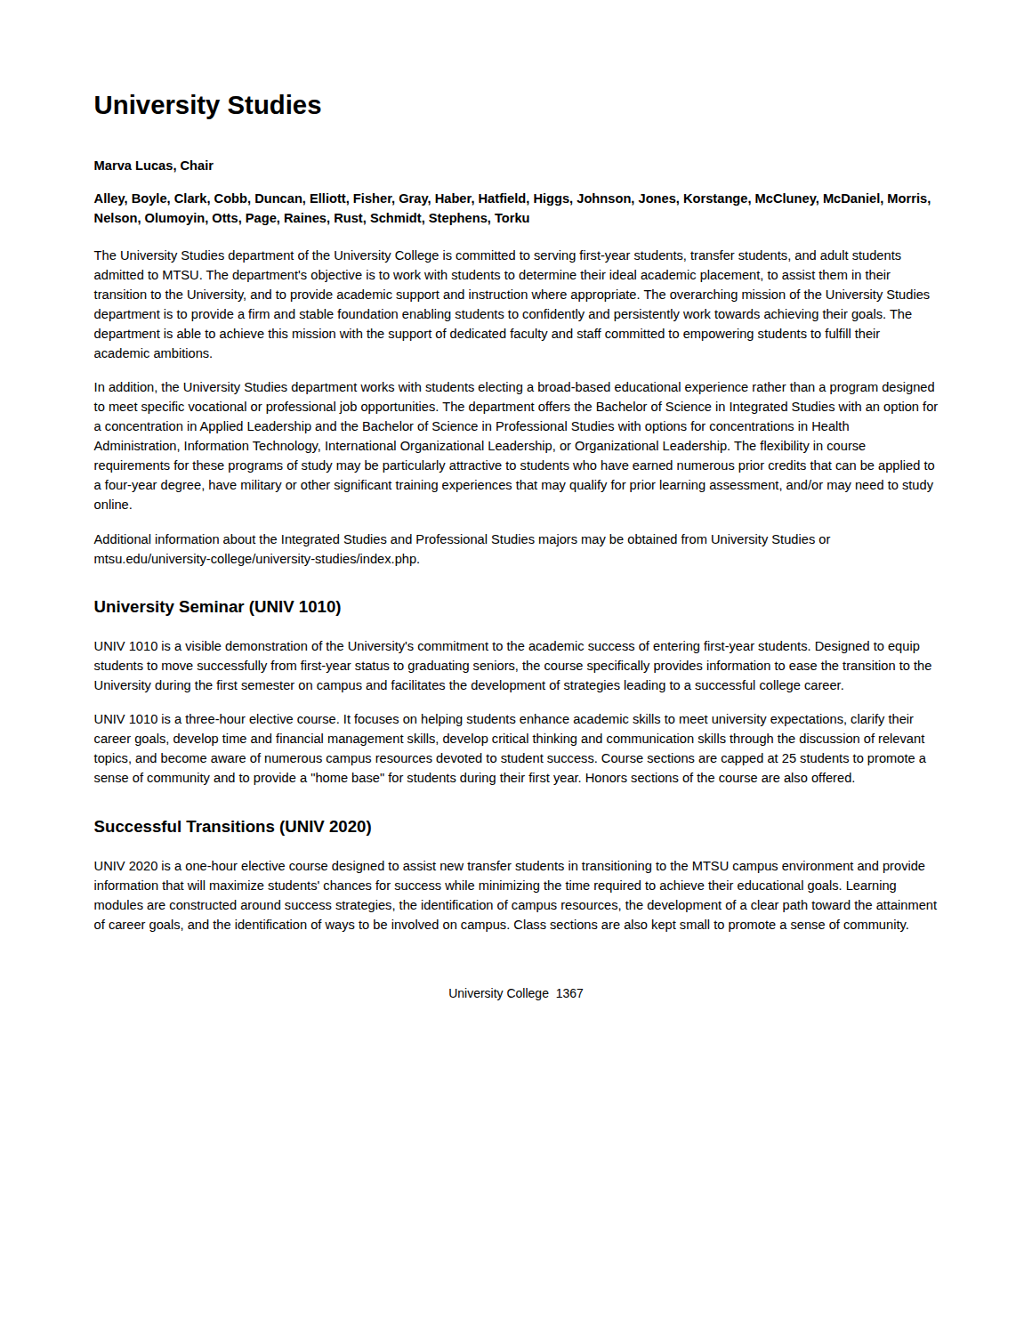University Studies
Marva Lucas, Chair
Alley, Boyle, Clark, Cobb, Duncan, Elliott, Fisher, Gray, Haber, Hatfield, Higgs, Johnson, Jones, Korstange, McCluney, McDaniel, Morris, Nelson, Olumoyin, Otts, Page, Raines, Rust, Schmidt, Stephens, Torku
The University Studies department of the University College is committed to serving first-year students, transfer students, and adult students admitted to MTSU. The department's objective is to work with students to determine their ideal academic placement, to assist them in their transition to the University, and to provide academic support and instruction where appropriate. The overarching mission of the University Studies department is to provide a firm and stable foundation enabling students to confidently and persistently work towards achieving their goals. The department is able to achieve this mission with the support of dedicated faculty and staff committed to empowering students to fulfill their academic ambitions.
In addition, the University Studies department works with students electing a broad-based educational experience rather than a program designed to meet specific vocational or professional job opportunities. The department offers the Bachelor of Science in Integrated Studies with an option for a concentration in Applied Leadership and the Bachelor of Science in Professional Studies with options for concentrations in Health Administration, Information Technology, International Organizational Leadership, or Organizational Leadership. The flexibility in course requirements for these programs of study may be particularly attractive to students who have earned numerous prior credits that can be applied to a four-year degree, have military or other significant training experiences that may qualify for prior learning assessment, and/or may need to study online.
Additional information about the Integrated Studies and Professional Studies majors may be obtained from University Studies or mtsu.edu/university-college/university-studies/index.php.
University Seminar (UNIV 1010)
UNIV 1010 is a visible demonstration of the University's commitment to the academic success of entering first-year students. Designed to equip students to move successfully from first-year status to graduating seniors, the course specifically provides information to ease the transition to the University during the first semester on campus and facilitates the development of strategies leading to a successful college career.
UNIV 1010 is a three-hour elective course. It focuses on helping students enhance academic skills to meet university expectations, clarify their career goals, develop time and financial management skills, develop critical thinking and communication skills through the discussion of relevant topics, and become aware of numerous campus resources devoted to student success. Course sections are capped at 25 students to promote a sense of community and to provide a "home base" for students during their first year. Honors sections of the course are also offered.
Successful Transitions (UNIV 2020)
UNIV 2020 is a one-hour elective course designed to assist new transfer students in transitioning to the MTSU campus environment and provide information that will maximize students' chances for success while minimizing the time required to achieve their educational goals. Learning modules are constructed around success strategies, the identification of campus resources, the development of a clear path toward the attainment of career goals, and the identification of ways to be involved on campus. Class sections are also kept small to promote a sense of community.
University College 1367